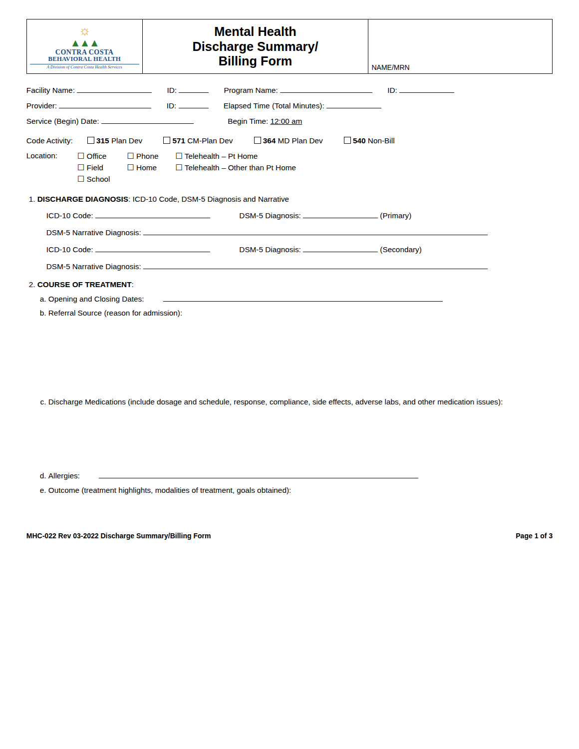| ☼ ▲▲▲ CONTRA COSTA BEHAVIORAL HEALTH A Division of Contra Costa Health Services | Mental Health Discharge Summary/ Billing Form | NAME/MRN |
Facility Name: ID: Program Name: ID:
Provider: ID: Elapsed Time (Total Minutes):
Service (Begin) Date: Begin Time: 12:00 am
Code Activity: 315 Plan Dev 571 CM-Plan Dev 364 MD Plan Dev 540 Non-Bill
| Location: | ☐ Office ☐ Field ☐ School | ☐ Phone ☐ Home | ☐ Telehealth – Pt Home ☐ Telehealth – Other than Pt Home |
DISCHARGE DIAGNOSIS: ICD-10 Code, DSM-5 Diagnosis and Narrative
ICD-10 Code: DSM-5 Diagnosis: (Primary)
DSM-5 Narrative Diagnosis:
ICD-10 Code: DSM-5 Diagnosis: (Secondary)
DSM-5 Narrative Diagnosis:
COURSE OF TREATMENT:
Opening and Closing Dates:
Referral Source (reason for admission):
Discharge Medications (include dosage and schedule, response, compliance, side effects, adverse labs, and other medication issues):
Allergies:
Outcome (treatment highlights, modalities of treatment, goals obtained):
MHC-022 Rev 03-2022 Discharge Summary/Billing Form Page 1 of 3